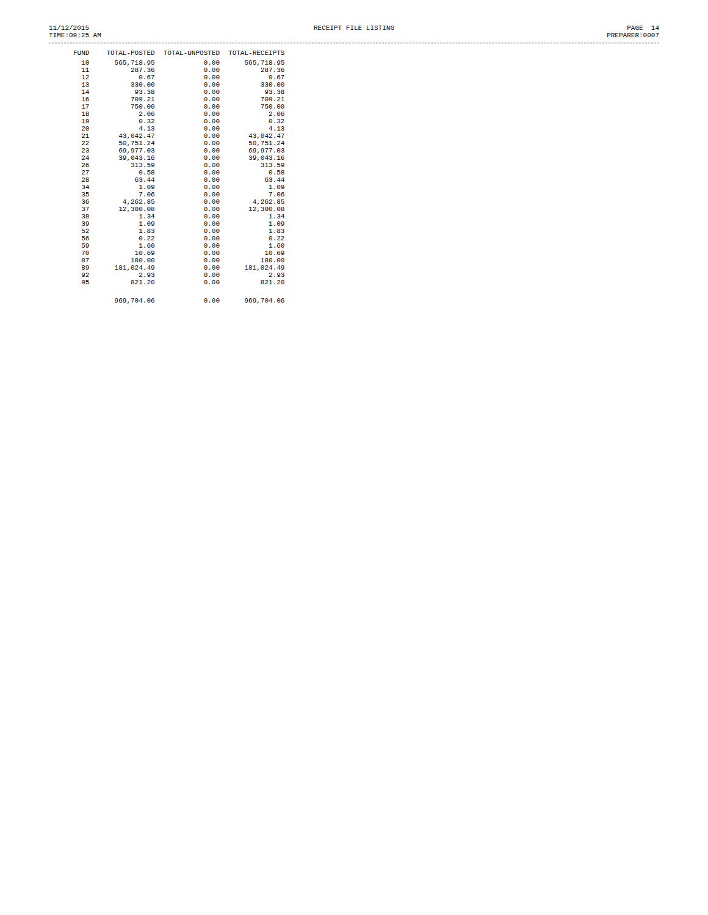11/12/2015
TIME:09:25 AM
RECEIPT FILE LISTING
PAGE 14
PREPARER:0007
| FUND | TOTAL-POSTED | TOTAL-UNPOSTED | TOTAL-RECEIPTS |
| --- | --- | --- | --- |
| 10 | 565,718.95 | 0.00 | 565,718.95 |
| 11 | 287.36 | 0.00 | 287.36 |
| 12 | 0.67 | 0.00 | 0.67 |
| 13 | 330.00 | 0.00 | 330.00 |
| 14 | 93.38 | 0.00 | 93.38 |
| 16 | 709.21 | 0.00 | 709.21 |
| 17 | 750.00 | 0.00 | 750.00 |
| 18 | 2.06 | 0.00 | 2.06 |
| 19 | 0.32 | 0.00 | 0.32 |
| 20 | 4.13 | 0.00 | 4.13 |
| 21 | 43,042.47 | 0.00 | 43,042.47 |
| 22 | 50,751.24 | 0.00 | 50,751.24 |
| 23 | 69,977.03 | 0.00 | 69,977.03 |
| 24 | 39,043.16 | 0.00 | 39,043.16 |
| 26 | 313.59 | 0.00 | 313.59 |
| 27 | 0.58 | 0.00 | 0.58 |
| 28 | 63.44 | 0.00 | 63.44 |
| 34 | 1.09 | 0.00 | 1.09 |
| 35 | 7.06 | 0.00 | 7.06 |
| 36 | 4,262.85 | 0.00 | 4,262.85 |
| 37 | 12,300.08 | 0.00 | 12,300.08 |
| 38 | 1.34 | 0.00 | 1.34 |
| 39 | 1.09 | 0.00 | 1.09 |
| 52 | 1.83 | 0.00 | 1.83 |
| 56 | 0.22 | 0.00 | 0.22 |
| 59 | 1.60 | 0.00 | 1.60 |
| 70 | 10.69 | 0.00 | 10.69 |
| 87 | 180.00 | 0.00 | 180.00 |
| 89 | 181,024.49 | 0.00 | 181,024.49 |
| 92 | 2.93 | 0.00 | 2.93 |
| 95 | 821.20 | 0.00 | 821.20 |
| | 969,704.06 | 0.00 | 969,704.06 |